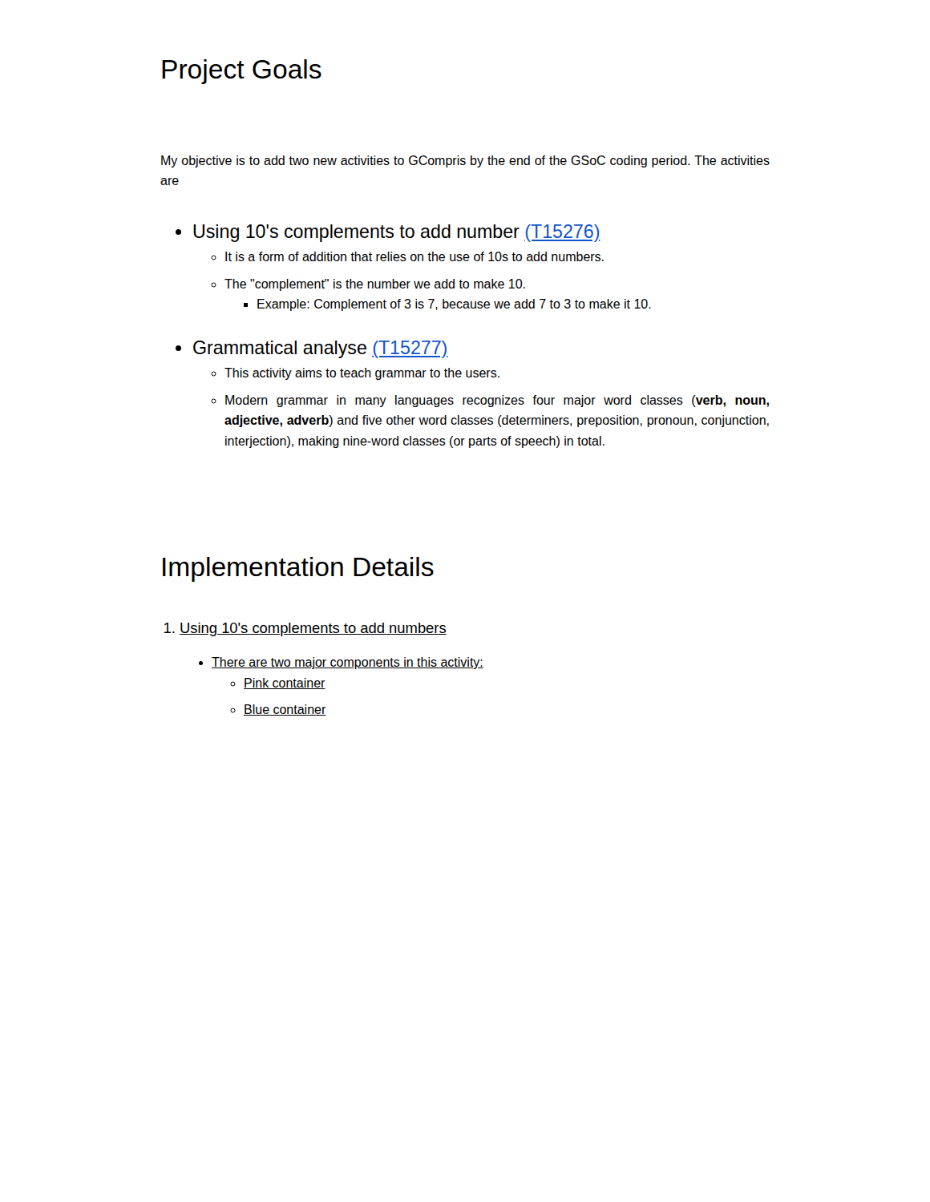Project Goals
My objective is to add two new activities to GCompris by the end of the GSoC coding period. The activities are
Using 10's complements to add number (T15276)
It is a form of addition that relies on the use of 10s to add numbers.
The "complement" is the number we add to make 10.
Example: Complement of 3 is 7, because we add 7 to 3 to make it 10.
Grammatical analyse (T15277)
This activity aims to teach grammar to the users.
Modern grammar in many languages recognizes four major word classes (verb, noun, adjective, adverb) and five other word classes (determiners, preposition, pronoun, conjunction, interjection), making nine-word classes (or parts of speech) in total.
Implementation Details
Using 10's complements to add numbers
There are two major components in this activity:
Pink container
Blue container